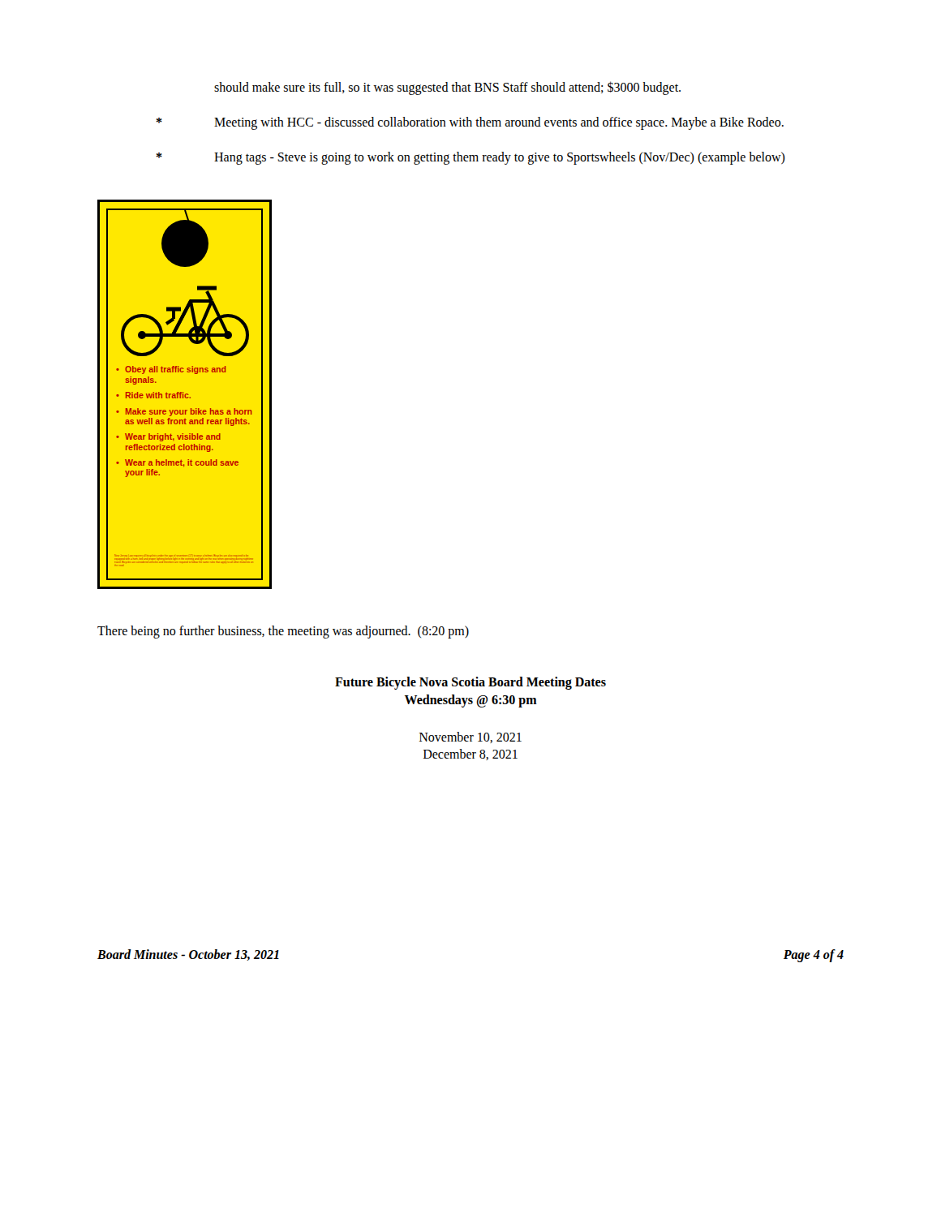should make sure its full, so it was suggested that BNS Staff should attend; $3000 budget.
* Meeting with HCC - discussed collaboration with them around events and office space. Maybe a Bike Rodeo.
* Hang tags - Steve is going to work on getting them ready to give to Sportswheels (Nov/Dec) (example below)
Obey all traffic signs and signals.
Ride with traffic.
Make sure your bike has a horn as well as front and rear lights.
Wear bright, visible and reflectorized clothing.
Wear a helmet, it could save your life.
New Jersey Law requires all bicyclists under the age of seventeen (17) to wear a helmet. Bicycles are also required to be equipped with a horn, bell and proper lighting before light in the evening and light on the rear when operating during nighttime travel. Bicycles are considered vehicles and therefore are required to follow the same rules that apply to all other motorists on the road.
There being no further business, the meeting was adjourned. (8:20 pm)
Future Bicycle Nova Scotia Board Meeting Dates
Wednesdays @ 6:30 pm
November 10, 2021
December 8, 2021
Board Minutes - October 13, 2021 Page 4 of 4